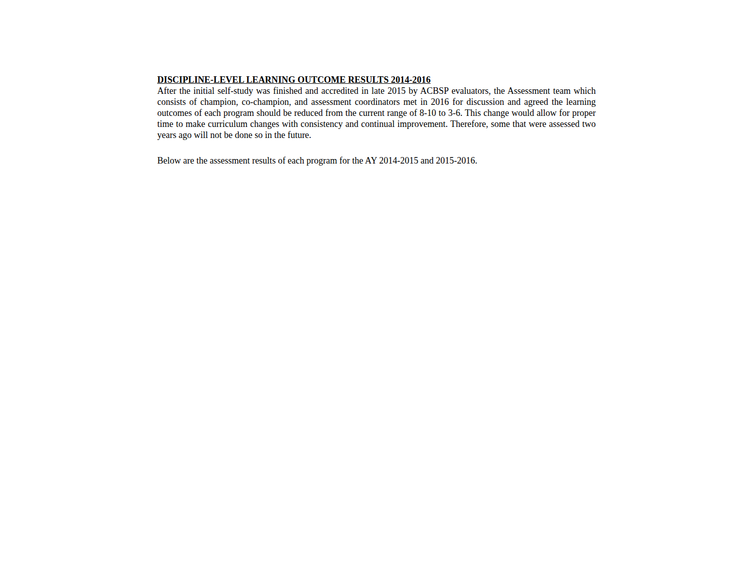DISCIPLINE-LEVEL LEARNING OUTCOME RESULTS 2014-2016
After the initial self-study was finished and accredited in late 2015 by ACBSP evaluators, the Assessment team which consists of champion, co-champion, and assessment coordinators met in 2016 for discussion and agreed the learning outcomes of each program should be reduced from the current range of 8-10 to 3-6. This change would allow for proper time to make curriculum changes with consistency and continual improvement. Therefore, some that were assessed two years ago will not be done so in the future.
Below are the assessment results of each program for the AY 2014-2015 and 2015-2016.